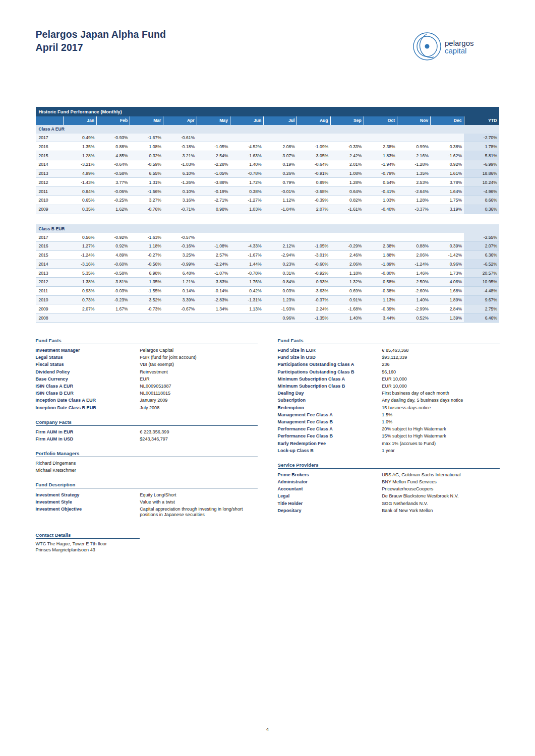Pelargos Japan Alpha Fund
April 2017
pelargos capital
| Historic Fund Performance (Monthly) |
| | Jan | Feb | Mar | Apr | May | Jun | Jul | Aug | Sep | Oct | Nov | Dec | YTD |
| Class A EUR |
| 2017 | 0.49% | -0.93% | -1.67% | -0.61% | | | | | | | | | -2.70% |
| 2016 | 1.35% | 0.88% | 1.08% | -0.18% | -1.05% | -4.52% | 2.08% | -1.09% | -0.33% | 2.38% | 0.99% | 0.38% | 1.78% |
| 2015 | -1.28% | 4.85% | -0.32% | 3.21% | 2.54% | -1.63% | -3.07% | -3.05% | 2.42% | 1.83% | 2.16% | -1.62% | 5.81% |
| 2014 | -3.21% | -0.64% | -0.59% | -1.03% | -2.28% | 1.40% | 0.19% | -0.64% | 2.01% | -1.94% | -1.28% | 0.92% | -6.99% |
| 2013 | 4.99% | -0.58% | 6.55% | 6.10% | -1.05% | -0.78% | 0.26% | -0.91% | 1.08% | -0.79% | 1.35% | 1.61% | 18.86% |
| 2012 | -1.43% | 3.77% | 1.31% | -1.26% | -3.88% | 1.72% | 0.79% | 0.89% | 1.28% | 0.54% | 2.53% | 3.78% | 10.24% |
| 2011 | 0.84% | -0.06% | -1.56% | 0.10% | -0.19% | 0.38% | -0.01% | -3.68% | 0.64% | -0.41% | -2.64% | 1.64% | -4.96% |
| 2010 | 0.65% | -0.25% | 3.27% | 3.16% | -2.71% | -1.27% | 1.12% | -0.39% | 0.82% | 1.03% | 1.28% | 1.75% | 8.66% |
| 2009 | 0.35% | 1.62% | -0.76% | -0.71% | 0.98% | 1.03% | -1.84% | 2.07% | -1.61% | -0.40% | -3.37% | 3.19% | 0.36% |
| Class B EUR |
| 2017 | 0.56% | -0.92% | -1.63% | -0.57% | | | | | | | | | -2.55% |
| 2016 | 1.27% | 0.92% | 1.18% | -0.16% | -1.08% | -4.33% | 2.12% | -1.05% | -0.29% | 2.38% | 0.88% | 0.39% | 2.07% |
| 2015 | -1.24% | 4.89% | -0.27% | 3.25% | 2.57% | -1.67% | -2.94% | -3.01% | 2.46% | 1.88% | 2.06% | -1.42% | 6.36% |
| 2014 | -3.16% | -0.60% | -0.56% | -0.99% | -2.24% | 1.44% | 0.23% | -0.60% | 2.06% | -1.89% | -1.24% | 0.96% | -6.52% |
| 2013 | 5.35% | -0.58% | 6.98% | 6.48% | -1.07% | -0.78% | 0.31% | -0.92% | 1.18% | -0.80% | 1.46% | 1.73% | 20.57% |
| 2012 | -1.38% | 3.81% | 1.35% | -1.21% | -3.83% | 1.76% | 0.84% | 0.93% | 1.32% | 0.58% | 2.50% | 4.06% | 10.95% |
| 2011 | 0.93% | -0.03% | -1.55% | 0.14% | -0.14% | 0.42% | 0.03% | -3.63% | 0.69% | -0.38% | -2.60% | 1.68% | -4.48% |
| 2010 | 0.73% | -0.23% | 3.52% | 3.39% | -2.83% | -1.31% | 1.23% | -0.37% | 0.91% | 1.13% | 1.40% | 1.89% | 9.67% |
| 2009 | 2.07% | 1.67% | -0.73% | -0.67% | 1.34% | 1.13% | -1.93% | 2.24% | -1.68% | -0.39% | -2.99% | 2.84% | 2.75% |
| 2008 | | | | | | | 0.96% | -1.35% | 1.40% | 3.44% | 0.52% | 1.39% | 6.46% |
Fund Facts
| Investment Manager | Pelargos Capital |
| Legal Status | FGR (fund for joint account) |
| Fiscal Status | VBI (tax exempt) |
| Dividend Policy | Reinvestment |
| Base Currency | EUR |
| ISIN Class A EUR | NL0009051887 |
| ISIN Class B EUR | NL0001118015 |
| Inception Date Class A EUR | January 2009 |
| Inception Date Class B EUR | July 2008 |
Company Facts
| Firm AUM in EUR | € 223,356,399 |
| Firm AUM in USD | $243,346,797 |
Portfolio Managers
| Richard Dingemans |
| Michael Kretschmer |
Fund Description
| Investment Strategy | Equity Long/Short |
| Investment Style | Value with a twist |
| Investment Objective | Capital appreciation through investing in long/short positions in Japanese securities |
Contact Details
WTC The Hague, Tower E 7th floor
Prinses Margrietplantsoen 43
Fund Facts
| Fund Size in EUR | € 85,463,368 |
| Fund Size in USD | $93,112,339 |
| Participations Outstanding Class A | 236 |
| Participations Outstanding Class B | 56,160 |
| Minimum Subscription Class A | EUR 10,000 |
| Minimum Subscription Class B | EUR 10,000 |
| Dealing Day | First business day of each month |
| Subscription | Any dealing day, 5 business days notice |
| Redemption | 15 business days notice |
| Management Fee Class A | 1.5% |
| Management Fee Class B | 1.0% |
| Performance Fee Class A | 20% subject to High Watermark |
| Performance Fee Class B | 15% subject to High Watermark |
| Early Redemption Fee | max 1% (accrues to Fund) |
| Lock-up Class B | 1 year |
Service Providers
| Prime Brokers | UBS AG, Goldman Sachs International |
| Administrator | BNY Mellon Fund Services |
| Accountant | PricewaterhouseCoopers |
| Legal | De Brauw Blackstone Westbroek N.V. |
| Title Holder | SGG Netherlands N.V. |
| Depositary | Bank of New York Mellon |
4